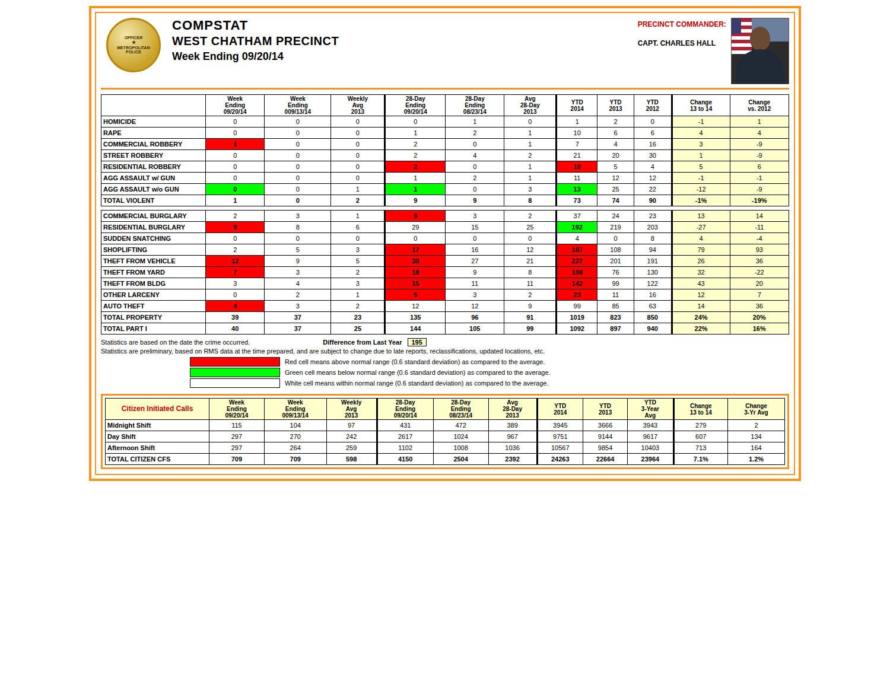OFFICER
★
METROPOLITAN
POLICE
COMPSTAT
WEST CHATHAM PRECINCT
Week Ending 09/20/14
PRECINCT COMMANDER:
CAPT. CHARLES HALL
| | Week Ending 09/20/14 | Week Ending 009/13/14 | Weekly Avg 2013 | 28-Day Ending 09/20/14 | 28-Day Ending 08/23/14 | Avg 28-Day 2013 | YTD 2014 | YTD 2013 | YTD 2012 | Change 13 to 14 | Change vs. 2012 |
| --- | --- | --- | --- | --- | --- | --- | --- | --- | --- | --- | --- |
| HOMICIDE | 0 | 0 | 0 | 0 | 1 | 0 | 1 | 2 | 0 | -1 | 1 |
| RAPE | 0 | 0 | 0 | 1 | 2 | 1 | 10 | 6 | 6 | 4 | 4 |
| COMMERCIAL ROBBERY | 1 | 0 | 0 | 2 | 0 | 1 | 7 | 4 | 16 | 3 | -9 |
| STREET ROBBERY | 0 | 0 | 0 | 2 | 4 | 2 | 21 | 20 | 30 | 1 | -9 |
| RESIDENTIAL ROBBERY | 0 | 0 | 0 | 2 | 0 | 1 | 10 | 5 | 4 | 5 | 6 |
| AGG ASSAULT w/ GUN | 0 | 0 | 0 | 1 | 2 | 1 | 11 | 12 | 12 | -1 | -1 |
| AGG ASSAULT w/o GUN | 0 | 0 | 1 | 1 | 0 | 3 | 13 | 25 | 22 | -12 | -9 |
| TOTAL VIOLENT | 1 | 0 | 2 | 9 | 9 | 8 | 73 | 74 | 90 | -1% | -19% |
| COMMERCIAL BURGLARY | 2 | 3 | 1 | 9 | 3 | 2 | 37 | 24 | 23 | 13 | 14 |
| RESIDENTIAL BURGLARY | 9 | 8 | 6 | 29 | 15 | 25 | 192 | 219 | 203 | -27 | -11 |
| SUDDEN SNATCHING | 0 | 0 | 0 | 0 | 0 | 0 | 4 | 0 | 8 | 4 | -4 |
| SHOPLIFTING | 2 | 5 | 3 | 17 | 16 | 12 | 187 | 108 | 94 | 79 | 93 |
| THEFT FROM VEHICLE | 12 | 9 | 5 | 30 | 27 | 21 | 227 | 201 | 191 | 26 | 36 |
| THEFT FROM YARD | 7 | 3 | 2 | 18 | 9 | 8 | 108 | 76 | 130 | 32 | -22 |
| THEFT FROM BLDG | 3 | 4 | 3 | 15 | 11 | 11 | 142 | 99 | 122 | 43 | 20 |
| OTHER LARCENY | 0 | 2 | 1 | 5 | 3 | 2 | 23 | 11 | 16 | 12 | 7 |
| AUTO THEFT | 4 | 3 | 2 | 12 | 12 | 9 | 99 | 85 | 63 | 14 | 36 |
| TOTAL PROPERTY | 39 | 37 | 23 | 135 | 96 | 91 | 1019 | 823 | 850 | 24% | 20% |
| TOTAL PART I | 40 | 37 | 25 | 144 | 105 | 99 | 1092 | 897 | 940 | 22% | 16% |
Statistics are based on the date the crime occurred. Difference from Last Year 195
Statistics are preliminary, based on RMS data at the time prepared, and are subject to change due to late reports, reclassifications, updated locations, etc.
Red cell means above normal range (0.6 standard deviation) as compared to the average.
Green cell means below normal range (0.6 standard deviation) as compared to the average.
White cell means within normal range (0.6 standard deviation) as compared to the average.
| Citizen Initiated Calls | Week Ending 09/20/14 | Week Ending 009/13/14 | Weekly Avg 2013 | 28-Day Ending 09/20/14 | 28-Day Ending 08/23/14 | Avg 28-Day 2013 | YTD 2014 | YTD 2013 | YTD 3-Year Avg | Change 13 to 14 | Change 3-Yr Avg |
| --- | --- | --- | --- | --- | --- | --- | --- | --- | --- | --- | --- |
| Midnight Shift | 115 | 104 | 97 | 431 | 472 | 389 | 3945 | 3666 | 3943 | 279 | 2 |
| Day Shift | 297 | 270 | 242 | 2617 | 1024 | 967 | 9751 | 9144 | 9617 | 607 | 134 |
| Afternoon Shift | 297 | 264 | 259 | 1102 | 1008 | 1036 | 10567 | 9854 | 10403 | 713 | 164 |
| TOTAL CITIZEN CFS | 709 | 709 | 598 | 4150 | 2504 | 2392 | 24263 | 22664 | 23964 | 7.1% | 1.2% |